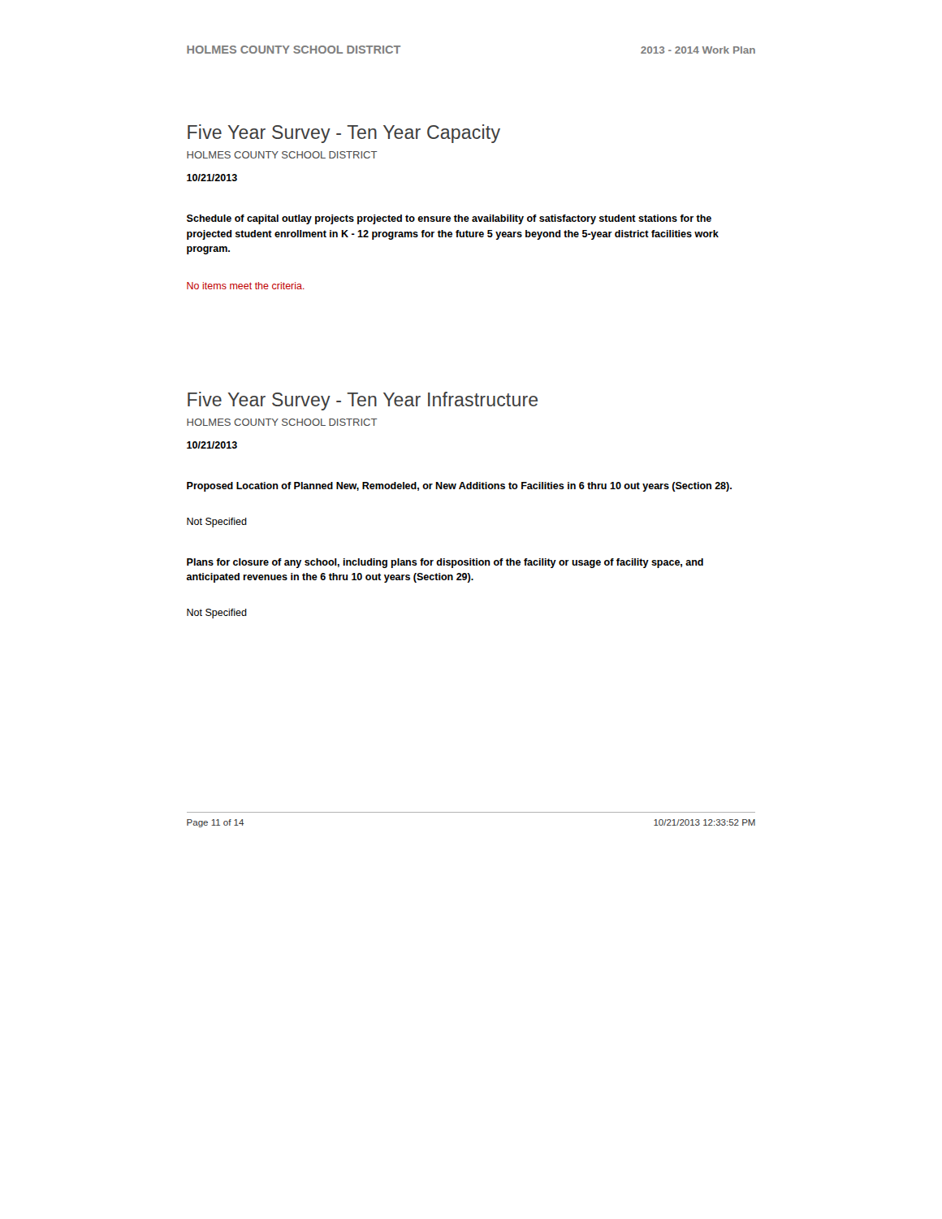HOLMES COUNTY SCHOOL DISTRICT
2013 - 2014 Work Plan
Five Year Survey - Ten Year Capacity
HOLMES COUNTY SCHOOL DISTRICT
10/21/2013
Schedule of capital outlay projects projected to ensure the availability of satisfactory student stations for the projected student enrollment in K - 12 programs for the future 5 years beyond the 5-year district facilities work program.
No items meet the criteria.
Five Year Survey - Ten Year Infrastructure
HOLMES COUNTY SCHOOL DISTRICT
10/21/2013
Proposed Location of Planned New, Remodeled, or New Additions to Facilities in 6 thru 10 out years (Section 28).
Not Specified
Plans for closure of any school, including plans for disposition of the facility or usage of facility space, and anticipated revenues in the 6 thru 10 out years (Section 29).
Not Specified
Page 11 of 14
10/21/2013 12:33:52 PM